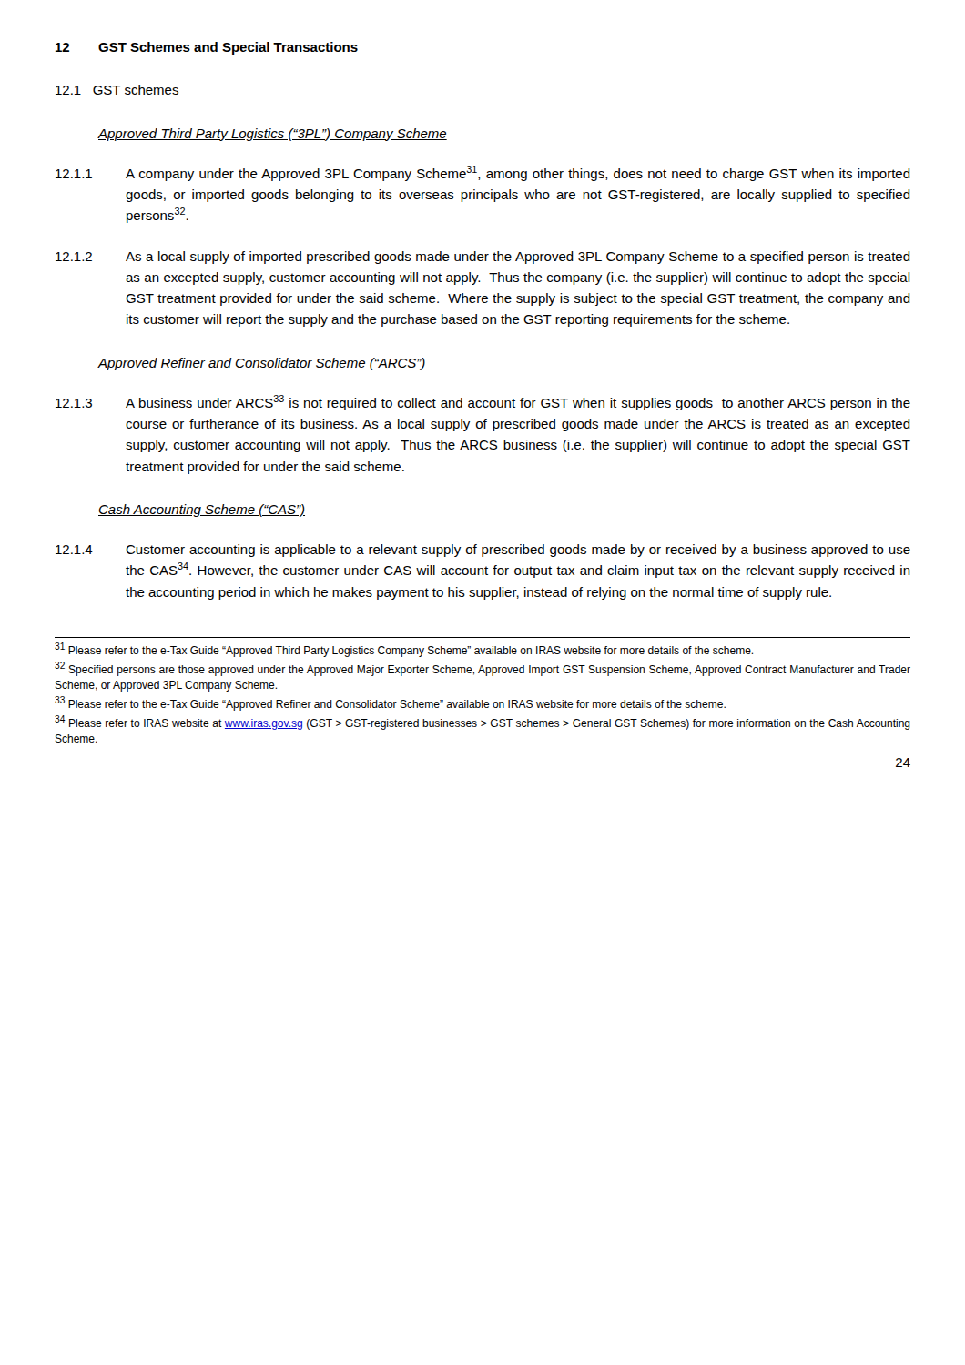12 GST Schemes and Special Transactions
12.1 GST schemes
Approved Third Party Logistics (“3PL”) Company Scheme
12.1.1 A company under the Approved 3PL Company Scheme31, among other things, does not need to charge GST when its imported goods, or imported goods belonging to its overseas principals who are not GST-registered, are locally supplied to specified persons32.
12.1.2 As a local supply of imported prescribed goods made under the Approved 3PL Company Scheme to a specified person is treated as an excepted supply, customer accounting will not apply. Thus the company (i.e. the supplier) will continue to adopt the special GST treatment provided for under the said scheme. Where the supply is subject to the special GST treatment, the company and its customer will report the supply and the purchase based on the GST reporting requirements for the scheme.
Approved Refiner and Consolidator Scheme (“ARCS”)
12.1.3 A business under ARCS33 is not required to collect and account for GST when it supplies goods to another ARCS person in the course or furtherance of its business. As a local supply of prescribed goods made under the ARCS is treated as an excepted supply, customer accounting will not apply. Thus the ARCS business (i.e. the supplier) will continue to adopt the special GST treatment provided for under the said scheme.
Cash Accounting Scheme (“CAS”)
12.1.4 Customer accounting is applicable to a relevant supply of prescribed goods made by or received by a business approved to use the CAS34. However, the customer under CAS will account for output tax and claim input tax on the relevant supply received in the accounting period in which he makes payment to his supplier, instead of relying on the normal time of supply rule.
31 Please refer to the e-Tax Guide “Approved Third Party Logistics Company Scheme” available on IRAS website for more details of the scheme.
32 Specified persons are those approved under the Approved Major Exporter Scheme, Approved Import GST Suspension Scheme, Approved Contract Manufacturer and Trader Scheme, or Approved 3PL Company Scheme.
33 Please refer to the e-Tax Guide “Approved Refiner and Consolidator Scheme” available on IRAS website for more details of the scheme.
34 Please refer to IRAS website at www.iras.gov.sg (GST > GST-registered businesses > GST schemes > General GST Schemes) for more information on the Cash Accounting Scheme.
24